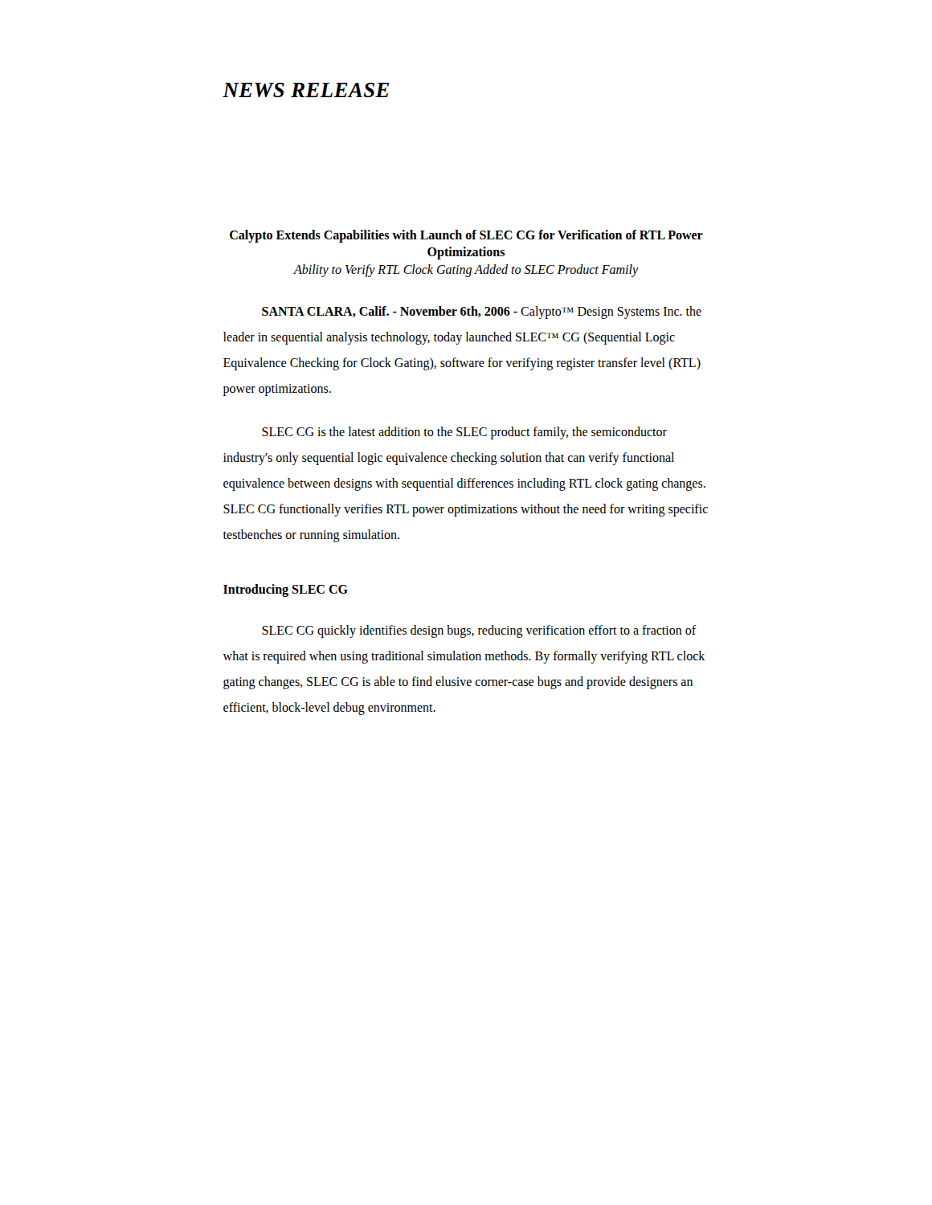NEWS RELEASE
Calypto Extends Capabilities with Launch of SLEC CG for Verification of RTL Power Optimizations
Ability to Verify RTL Clock Gating Added to SLEC Product Family
SANTA CLARA, Calif. - November 6th, 2006 - Calypto™ Design Systems Inc. the leader in sequential analysis technology, today launched SLEC™ CG (Sequential Logic Equivalence Checking for Clock Gating), software for verifying register transfer level (RTL) power optimizations.
SLEC CG is the latest addition to the SLEC product family, the semiconductor industry's only sequential logic equivalence checking solution that can verify functional equivalence between designs with sequential differences including RTL clock gating changes. SLEC CG functionally verifies RTL power optimizations without the need for writing specific testbenches or running simulation.
Introducing SLEC CG
SLEC CG quickly identifies design bugs, reducing verification effort to a fraction of what is required when using traditional simulation methods. By formally verifying RTL clock gating changes, SLEC CG is able to find elusive corner-case bugs and provide designers an efficient, block-level debug environment.